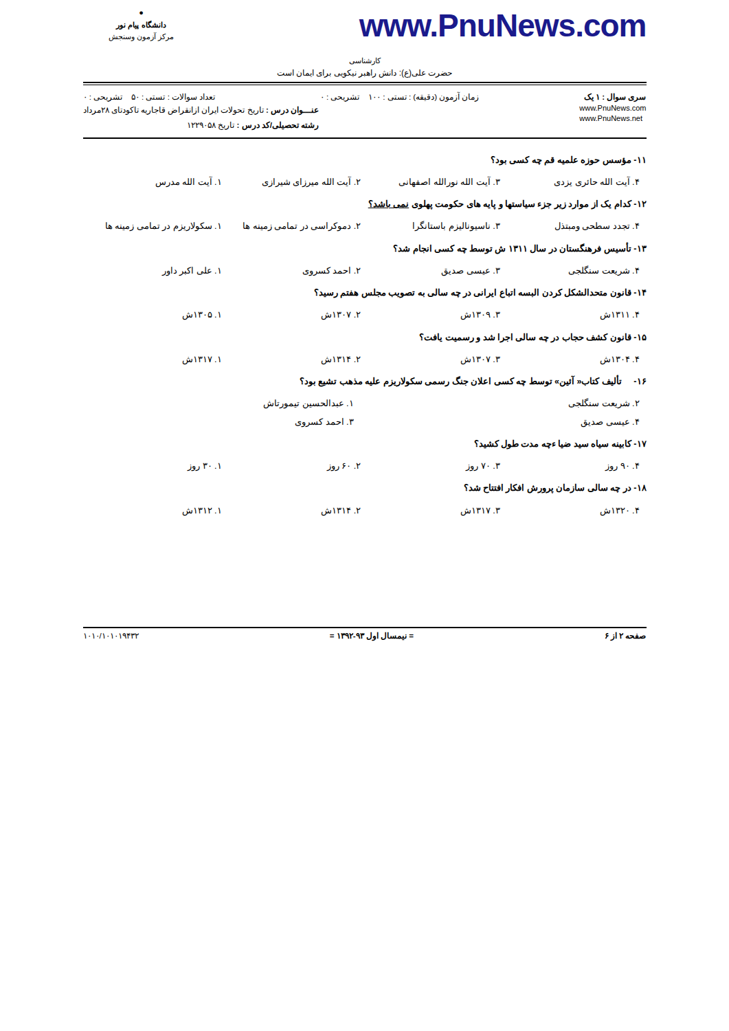www.PnuNews.com
●
دانشگاه پیام نور
مرکز آزمون وسنجش
کارشناسی
حضرت علی(ع): دانش راهبر نیکویی برای ایمان است
سری سوال : ۱ یک
زمان آزمون (دقیقه) : تستی : ۱۰۰ تشریحی : ۰
تعداد سوالات : تستی : ۵۰ تشریحی : ۰
www.PnuNews.com
www.PnuNews.net
عنـــوان درس : تاریخ تحولات ایران ازانقراض قاجاریه تاکودتای ۲۸مرداد
رشته تحصیلی/کد درس : تاریخ ۱۲۲۹۰۵۸
۱۱- مؤسس حوزه علمیه قم چه کسی بود؟
۴. آیت الله حائری یزدی
۳. آیت الله نورالله اصفهانی
۲. آیت الله میرزای شیرازی
۱. آیت الله مدرس
۱۲- کدام یک از موارد زیر جزء سیاستها و پایه های حکومت پهلوی نمی باشد؟
۴. تجدد سطحی ومبتذل
۳. ناسیونالیزم باستانگرا
۲. دموکراسی در تمامی زمینه ها
۱. سکولاریزم در تمامی زمینه ها
۱۳- تأسیس فرهنگستان در سال ۱۳۱۱ ش توسط چه کسی انجام شد؟
۴. شریعت سنگلجی
۳. عیسی صدیق
۲. احمد کسروی
۱. علی اکبر داور
۱۴- قانون متحدالشکل کردن البسه اتباع ایرانی در چه سالی به تصویب مجلس هفتم رسید؟
۴. ۱۳۱۱ش
۳. ۱۳۰۹ش
۲. ۱۳۰۷ش
۱. ۱۳۰۵ش
۱۵- قانون کشف حجاب در چه سالی اجرا شد و رسمیت یافت؟
۴. ۱۳۰۴ش
۳. ۱۳۰۷ش
۲. ۱۳۱۴ش
۱. ۱۳۱۷ش
۱۶- تألیف کتاب« آئین» توسط چه کسی اعلان جنگ رسمی سکولاریزم علیه مذهب تشیع بود؟
۲. شریعت سنگلجی
۱. عبدالحسین تیمورتاش
۴. عیسی صدیق
۳. احمد کسروی
۱۷- کابینه سیاه سید ضیا ءچه مدت طول کشید؟
۴. ۹۰ روز
۳. ۷۰ روز
۲. ۶۰ روز
۱. ۳۰ روز
۱۸- در چه سالی سازمان پرورش افکار افتتاح شد؟
۴. ۱۳۲۰ش
۳. ۱۳۱۷ش
۲. ۱۳۱۴ش
۱. ۱۳۱۲ش
صفحه ۲ از ۶
= نیمسال اول ۹۳-۱۳۹۲ =
۱۰۱۰/۱۰۱۰۱۹۴۳۲